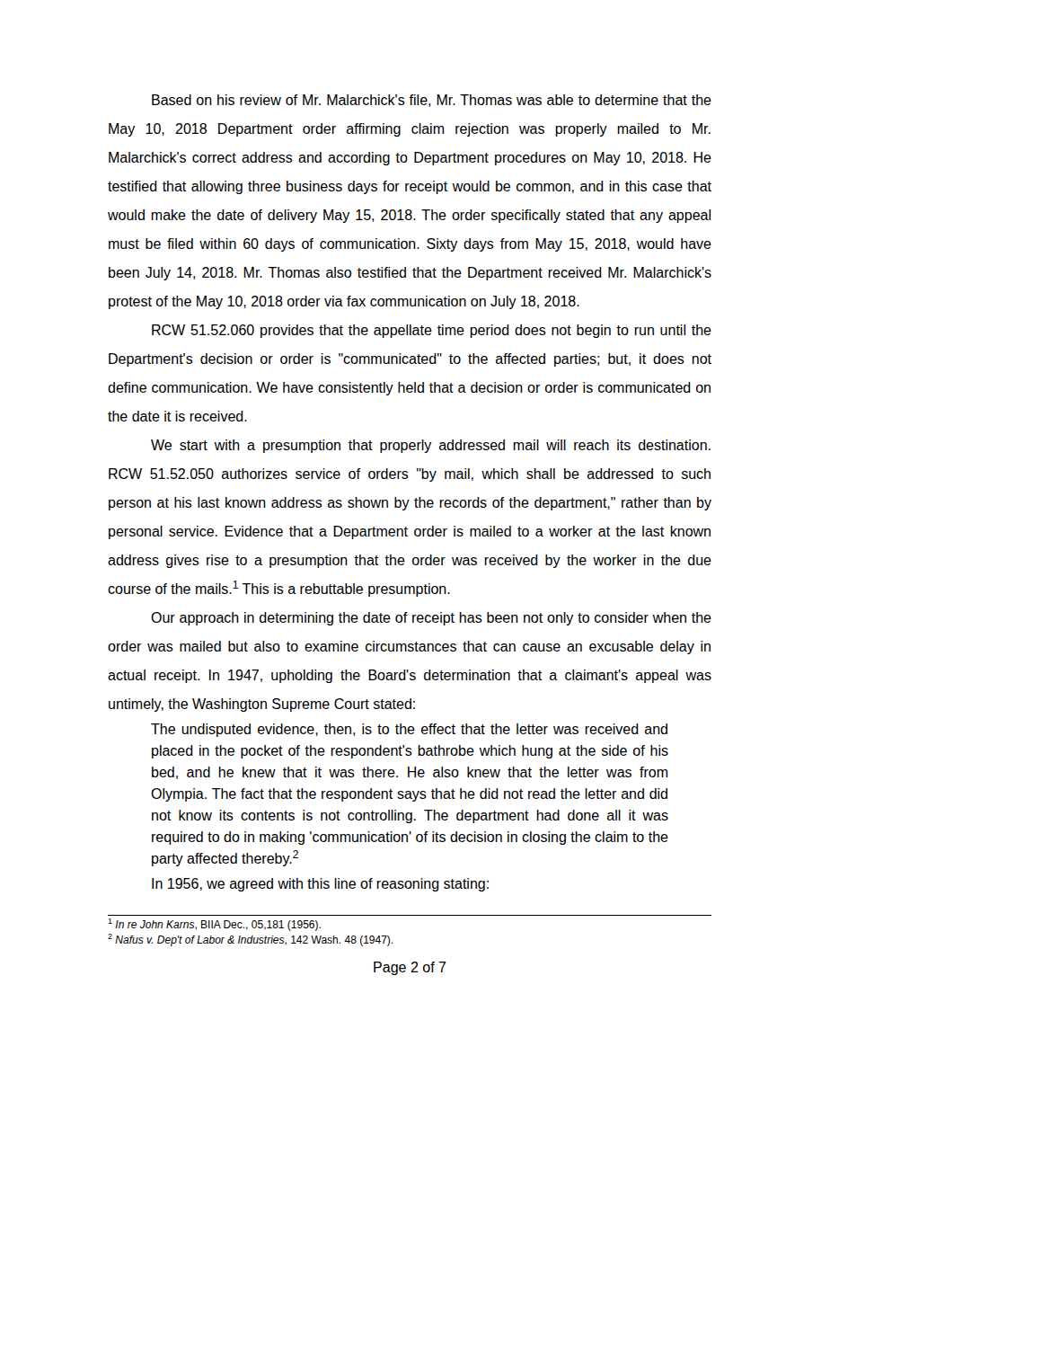Based on his review of Mr. Malarchick's file, Mr. Thomas was able to determine that the May 10, 2018 Department order affirming claim rejection was properly mailed to Mr. Malarchick's correct address and according to Department procedures on May 10, 2018. He testified that allowing three business days for receipt would be common, and in this case that would make the date of delivery May 15, 2018. The order specifically stated that any appeal must be filed within 60 days of communication. Sixty days from May 15, 2018, would have been July 14, 2018. Mr. Thomas also testified that the Department received Mr. Malarchick's protest of the May 10, 2018 order via fax communication on July 18, 2018.
RCW 51.52.060 provides that the appellate time period does not begin to run until the Department's decision or order is "communicated" to the affected parties; but, it does not define communication. We have consistently held that a decision or order is communicated on the date it is received.
We start with a presumption that properly addressed mail will reach its destination. RCW 51.52.050 authorizes service of orders "by mail, which shall be addressed to such person at his last known address as shown by the records of the department," rather than by personal service. Evidence that a Department order is mailed to a worker at the last known address gives rise to a presumption that the order was received by the worker in the due course of the mails.1 This is a rebuttable presumption.
Our approach in determining the date of receipt has been not only to consider when the order was mailed but also to examine circumstances that can cause an excusable delay in actual receipt. In 1947, upholding the Board's determination that a claimant's appeal was untimely, the Washington Supreme Court stated:
The undisputed evidence, then, is to the effect that the letter was received and placed in the pocket of the respondent's bathrobe which hung at the side of his bed, and he knew that it was there. He also knew that the letter was from Olympia. The fact that the respondent says that he did not read the letter and did not know its contents is not controlling. The department had done all it was required to do in making 'communication' of its decision in closing the claim to the party affected thereby.2
In 1956, we agreed with this line of reasoning stating:
1 In re John Karns, BIIA Dec., 05,181 (1956).
2 Nafus v. Dep't of Labor & Industries, 142 Wash. 48 (1947).
Page 2 of 7